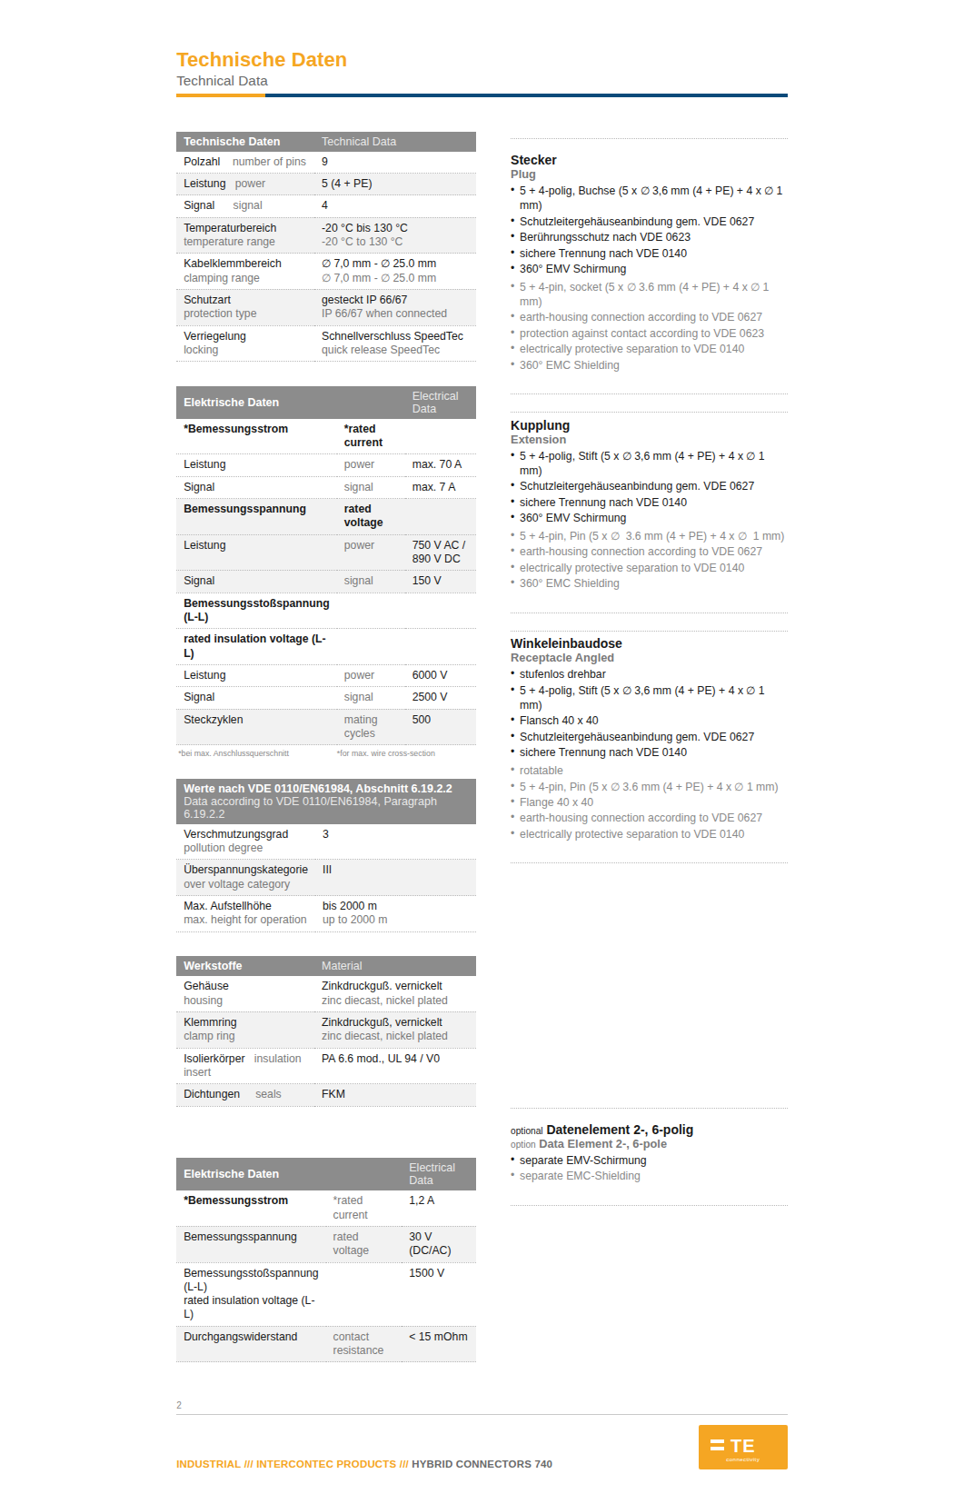Technische Daten
Technical Data
| Technische Daten | Technical Data |
| --- | --- |
| Polzahl number of pins | 9 |
| Leistung power | 5 (4 + PE) |
| Signal signal | 4 |
| Temperaturbereich temperature range | -20 °C bis 130 °C -20 °C to 130 °C |
| Kabelklemmbereich clamping range | ∅ 7,0 mm - ∅ 25.0 mm ∅ 7,0 mm - ∅ 25.0 mm |
| Schutzart protection type | gesteckt IP 66/67 IP 66/67 when connected |
| Verriegelung locking | Schnellverschluss SpeedTec quick release SpeedTec |
| Elektrische Daten | Electrical Data |
| --- | --- |
| *Bemessungsstrom | *rated current | |
| Leistung | power | max. 70 A |
| Signal | signal | max. 7 A |
| Bemessungsspannung | rated voltage | |
| Leistung | power | 750 V AC / 890 V DC |
| Signal | signal | 150 V |
| Bemessungsstoßspannung (L-L) | | |
| rated insulation voltage (L-L) | | |
| Leistung | power | 6000 V |
| Signal | signal | 2500 V |
| Steckzyklen | mating cycles | 500 |
*bei max. Anschlussquerschnitt *for max. wire cross-section
| Werte nach VDE 0110/EN61984, Abschnitt 6.19.2.2 Data according to VDE 0110/EN61984, Paragraph 6.19.2.2 |
| --- |
| Verschmutzungsgrad pollution degree | 3 |
| Überspannungskategorie over voltage category | III |
| Max. Aufstellhöhe max. height for operation | bis 2000 m up to 2000 m |
| Werkstoffe | Material |
| --- | --- |
| Gehäuse housing | Zinkdruckguß. vernickelt zinc diecast, nickel plated |
| Klemmring clamp ring | Zinkdruckguß, vernickelt zinc diecast, nickel plated |
| Isolierkörper insulation insert | PA 6.6 mod., UL 94 / V0 |
| Dichtungen seals | FKM |
| Elektrische Daten | Electrical Data |
| --- | --- |
| *Bemessungsstrom | *rated current | 1,2 A |
| Bemessungsspannung | rated voltage | 30 V (DC/AC) |
| Bemessungsstoßspannung (L-L) rated insulation voltage (L-L) | | 1500 V |
| Durchgangswiderstand | contact resistance | < 15 mOhm |
Stecker
Plug
5 + 4-polig, Buchse (5 x ∅ 3,6 mm (4 + PE) + 4 x ∅ 1 mm)
Schutzleitergehäuseanbindung gem. VDE 0627
Berührungsschutz nach VDE 0623
sichere Trennung nach VDE 0140
360° EMV Schirmung
5 + 4-pin, socket (5 x ∅ 3.6 mm (4 + PE) + 4 x ∅ 1 mm)
earth-housing connection according to VDE 0627
protection against contact according to VDE 0623
electrically protective separation to VDE 0140
360° EMC Shielding
Kupplung
Extension
5 + 4-polig, Stift (5 x ∅ 3,6 mm (4 + PE) + 4 x ∅ 1 mm)
Schutzleitergehäuseanbindung gem. VDE 0627
sichere Trennung nach VDE 0140
360° EMV Schirmung
5 + 4-pin, Pin (5 x ∅ 3.6 mm (4 + PE) + 4 x ∅ 1 mm)
earth-housing connection according to VDE 0627
electrically protective separation to VDE 0140
360° EMC Shielding
Winkeleinbaudose
Receptacle Angled
stufenlos drehbar
5 + 4-polig, Stift (5 x ∅ 3,6 mm (4 + PE) + 4 x ∅ 1 mm)
Flansch 40 x 40
Schutzleitergehäuseanbindung gem. VDE 0627
sichere Trennung nach VDE 0140
rotatable
5 + 4-pin, Pin (5 x ∅ 3.6 mm (4 + PE) + 4 x ∅ 1 mm)
Flange 40 x 40
earth-housing connection according to VDE 0627
electrically protective separation to VDE 0140
optional Datenelement 2-, 6-polig
option Data Element 2-, 6-pole
separate EMV-Schirmung
separate EMC-Shielding
2
INDUSTRIAL /// INTERCONTEC PRODUCTS /// HYBRID CONNECTORS 740
TE
connectivity